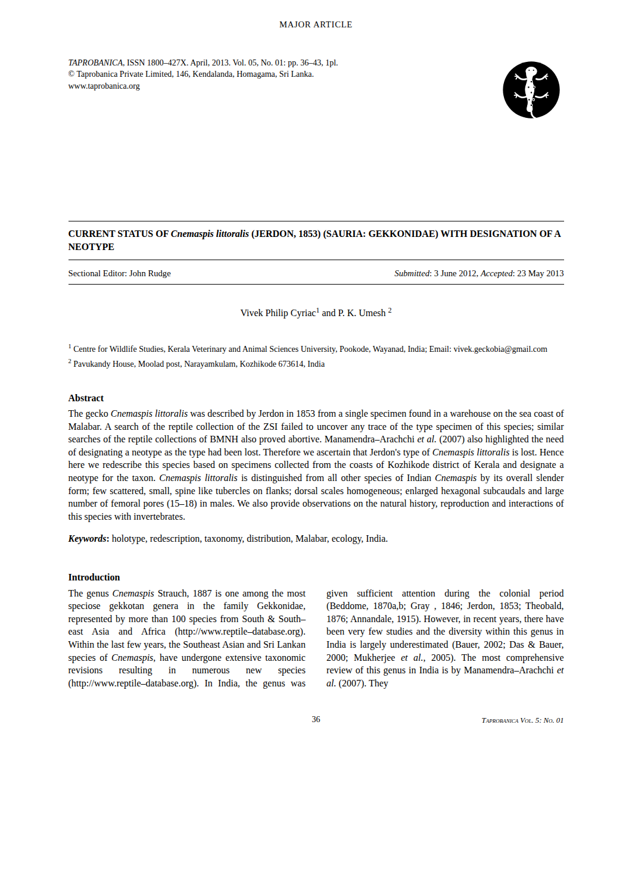MAJOR ARTICLE
TAPROBANICA, ISSN 1800–427X. April, 2013. Vol. 05, No. 01: pp. 36–43, 1pl.
© Taprobanica Private Limited, 146, Kendalanda, Homagama, Sri Lanka.
www.taprobanica.org
Current Status of Cnemaspis littoralis (Jerdon, 1853) (Sauria: Gekkonidae) with Designation of a Neotype
Sectional Editor: John Rudge Submitted: 3 June 2012, Accepted: 23 May 2013
Vivek Philip Cyriac1 and P. K. Umesh 2
1 Centre for Wildlife Studies, Kerala Veterinary and Animal Sciences University, Pookode, Wayanad, India; Email: vivek.geckobia@gmail.com
2 Pavukandy House, Moolad post, Narayamkulam, Kozhikode 673614, India
Abstract
The gecko Cnemaspis littoralis was described by Jerdon in 1853 from a single specimen found in a warehouse on the sea coast of Malabar. A search of the reptile collection of the ZSI failed to uncover any trace of the type specimen of this species; similar searches of the reptile collections of BMNH also proved abortive. Manamendra–Arachchi et al. (2007) also highlighted the need of designating a neotype as the type had been lost. Therefore we ascertain that Jerdon's type of Cnemaspis littoralis is lost. Hence here we redescribe this species based on specimens collected from the coasts of Kozhikode district of Kerala and designate a neotype for the taxon. Cnemaspis littoralis is distinguished from all other species of Indian Cnemaspis by its overall slender form; few scattered, small, spine like tubercles on flanks; dorsal scales homogeneous; enlarged hexagonal subcaudals and large number of femoral pores (15–18) in males. We also provide observations on the natural history, reproduction and interactions of this species with invertebrates.
Keywords: holotype, redescription, taxonomy, distribution, Malabar, ecology, India.
Introduction
The genus Cnemaspis Strauch, 1887 is one among the most speciose gekkotan genera in the family Gekkonidae, represented by more than 100 species from South & South–east Asia and Africa (http://www.reptile–database.org). Within the last few years, the Southeast Asian and Sri Lankan species of Cnemaspis, have undergone extensive taxonomic revisions resulting in numerous new species (http://www.reptile–database.org). In India, the genus was given sufficient attention during the colonial period (Beddome, 1870a,b; Gray , 1846; Jerdon, 1853; Theobald, 1876; Annandale, 1915). However, in recent years, there have been very few studies and the diversity within this genus in India is largely underestimated (Bauer, 2002; Das & Bauer, 2000; Mukherjee et al., 2005). The most comprehensive review of this genus in India is by Manamendra–Arachchi et al. (2007). They
36
Taprobanica Vol. 5: No. 01